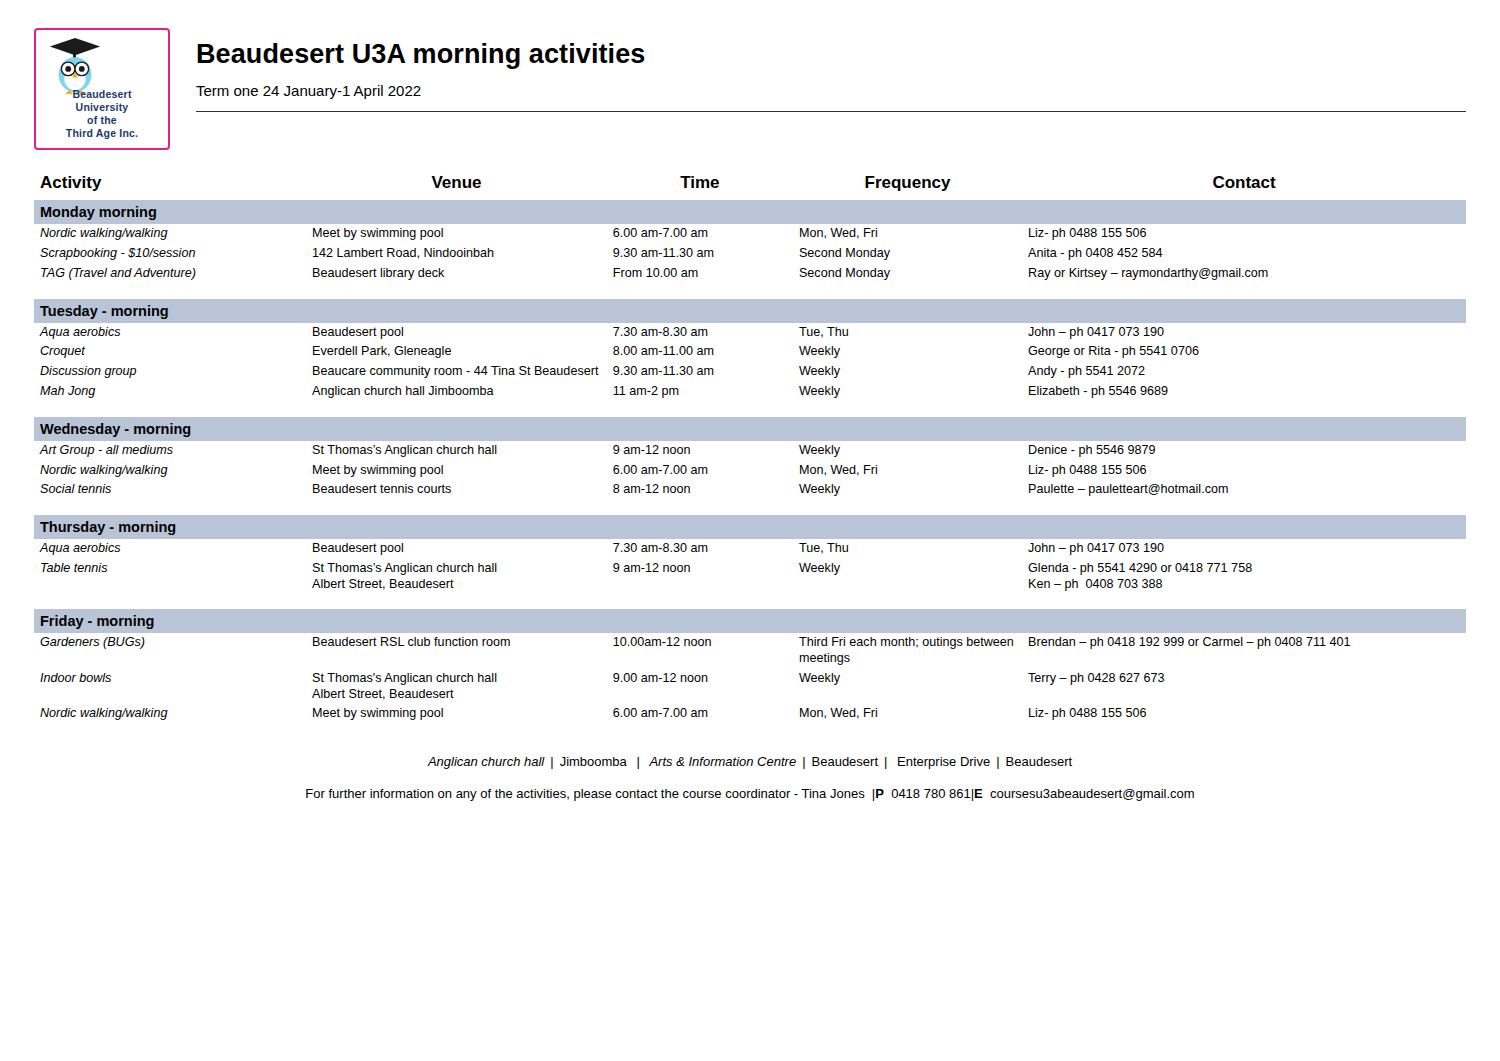Beaudesert
University
of the
Third Age Inc.
Beaudesert U3A morning activities
Term one 24 January-1 April 2022
| Activity | Venue | Time | Frequency | Contact |
| --- | --- | --- | --- | --- |
| Monday morning |
| Nordic walking/walking | Meet by swimming pool | 6.00 am-7.00 am | Mon, Wed, Fri | Liz- ph 0488 155 506 |
| Scrapbooking - $10/session | 142 Lambert Road, Nindooinbah | 9.30 am-11.30 am | Second Monday | Anita - ph 0408 452 584 |
| TAG (Travel and Adventure) | Beaudesert library deck | From 10.00 am | Second Monday | Ray or Kirtsey – raymondarthy@gmail.com |
| Tuesday - morning |
| Aqua aerobics | Beaudesert pool | 7.30 am-8.30 am | Tue, Thu | John – ph 0417 073 190 |
| Croquet | Everdell Park, Gleneagle | 8.00 am-11.00 am | Weekly | George or Rita - ph 5541 0706 |
| Discussion group | Beaucare community room - 44 Tina St Beaudesert | 9.30 am-11.30 am | Weekly | Andy - ph 5541 2072 |
| Mah Jong | Anglican church hall Jimboomba | 11 am-2 pm | Weekly | Elizabeth - ph 5546 9689 |
| Wednesday - morning |
| Art Group - all mediums | St Thomas’s Anglican church hall | 9 am-12 noon | Weekly | Denice - ph 5546 9879 |
| Nordic walking/walking | Meet by swimming pool | 6.00 am-7.00 am | Mon, Wed, Fri | Liz- ph 0488 155 506 |
| Social tennis | Beaudesert tennis courts | 8 am-12 noon | Weekly | Paulette – pauletteart@hotmail.com |
| Thursday - morning |
| Aqua aerobics | Beaudesert pool | 7.30 am-8.30 am | Tue, Thu | John – ph 0417 073 190 |
| Table tennis | St Thomas’s Anglican church hall Albert Street, Beaudesert | 9 am-12 noon | Weekly | Glenda - ph 5541 4290 or 0418 771 758 Ken – ph 0408 703 388 |
| Friday - morning |
| Gardeners (BUGs) | Beaudesert RSL club function room | 10.00am-12 noon | Third Fri each month; outings between meetings | Brendan – ph 0418 192 999 or Carmel – ph 0408 711 401 |
| Indoor bowls | St Thomas's Anglican church hall Albert Street, Beaudesert | 9.00 am-12 noon | Weekly | Terry – ph 0428 627 673 |
| Nordic walking/walking | Meet by swimming pool | 6.00 am-7.00 am | Mon, Wed, Fri | Liz- ph 0488 155 506 |
Anglican church hall|Jimboomba | Arts & Information Centre|Beaudesert| Enterprise Drive|Beaudesert
For further information on any of the activities, please contact the course coordinator - Tina Jones |P 0418 780 861|E coursesu3abeaudesert@gmail.com